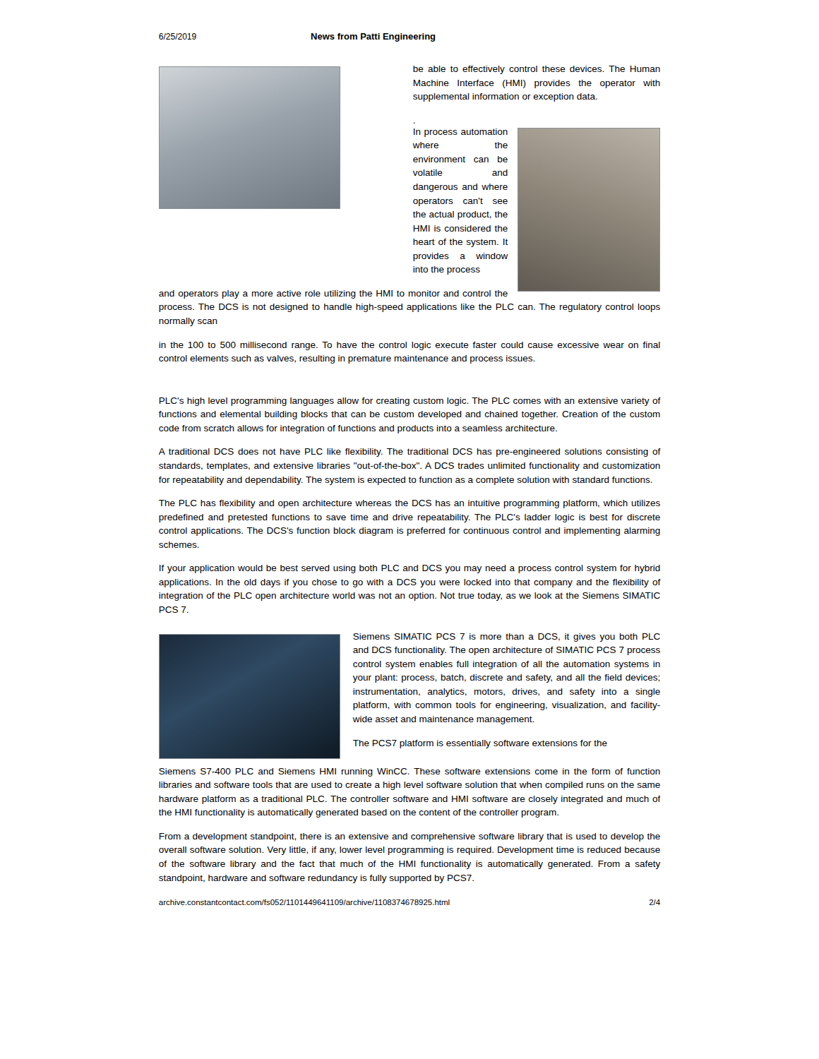6/25/2019 News from Patti Engineering
be able to effectively control these devices. The Human Machine Interface (HMI) provides the operator with supplemental information or exception data.
.
In process automation where the environment can be volatile and dangerous and where operators can't see the actual product, the HMI is considered the heart of the system. It provides a window into the process
and operators play a more active role utilizing the HMI to monitor and control the process. The DCS is not designed to handle high-speed applications like the PLC can. The regulatory control loops normally scan
in the 100 to 500 millisecond range. To have the control logic execute faster could cause excessive wear on final control elements such as valves, resulting in premature maintenance and process issues.
PLC's high level programming languages allow for creating custom logic. The PLC comes with an extensive variety of functions and elemental building blocks that can be custom developed and chained together. Creation of the custom code from scratch allows for integration of functions and products into a seamless architecture.
A traditional DCS does not have PLC like flexibility. The traditional DCS has pre-engineered solutions consisting of standards, templates, and extensive libraries "out-of-the-box". A DCS trades unlimited functionality and customization for repeatability and dependability. The system is expected to function as a complete solution with standard functions.
The PLC has flexibility and open architecture whereas the DCS has an intuitive programming platform, which utilizes predefined and pretested functions to save time and drive repeatability. The PLC's ladder logic is best for discrete control applications. The DCS's function block diagram is preferred for continuous control and implementing alarming schemes.
If your application would be best served using both PLC and DCS you may need a process control system for hybrid applications. In the old days if you chose to go with a DCS you were locked into that company and the flexibility of integration of the PLC open architecture world was not an option. Not true today, as we look at the Siemens SIMATIC PCS 7.
Siemens SIMATIC PCS 7 is more than a DCS, it gives you both PLC and DCS functionality. The open architecture of SIMATIC PCS 7 process control system enables full integration of all the automation systems in your plant: process, batch, discrete and safety, and all the field devices; instrumentation, analytics, motors, drives, and safety into a single platform, with common tools for engineering, visualization, and facility-wide asset and maintenance management.
The PCS7 platform is essentially software extensions for the
Siemens S7-400 PLC and Siemens HMI running WinCC. These software extensions come in the form of function libraries and software tools that are used to create a high level software solution that when compiled runs on the same hardware platform as a traditional PLC. The controller software and HMI software are closely integrated and much of the HMI functionality is automatically generated based on the content of the controller program.
From a development standpoint, there is an extensive and comprehensive software library that is used to develop the overall software solution. Very little, if any, lower level programming is required. Development time is reduced because of the software library and the fact that much of the HMI functionality is automatically generated. From a safety standpoint, hardware and software redundancy is fully supported by PCS7.
archive.constantcontact.com/fs052/1101449641109/archive/1108374678925.html 2/4